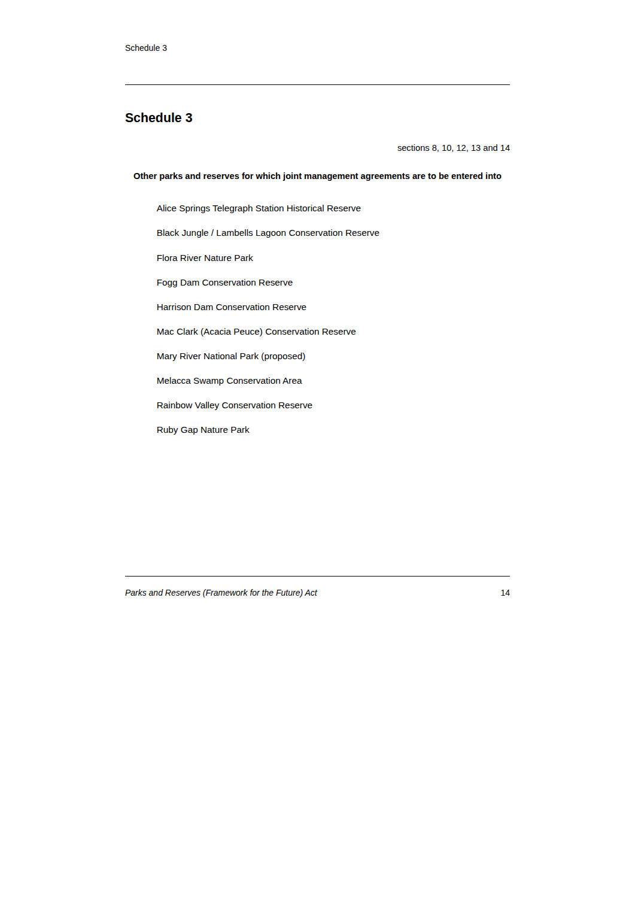Schedule 3
Schedule 3
sections 8, 10, 12, 13 and 14
Other parks and reserves for which joint management agreements are to be entered into
Alice Springs Telegraph Station Historical Reserve
Black Jungle / Lambells Lagoon Conservation Reserve
Flora River Nature Park
Fogg Dam Conservation Reserve
Harrison Dam Conservation Reserve
Mac Clark (Acacia Peuce) Conservation Reserve
Mary River National Park (proposed)
Melacca Swamp Conservation Area
Rainbow Valley Conservation Reserve
Ruby Gap Nature Park
Parks and Reserves (Framework for the Future) Act 14